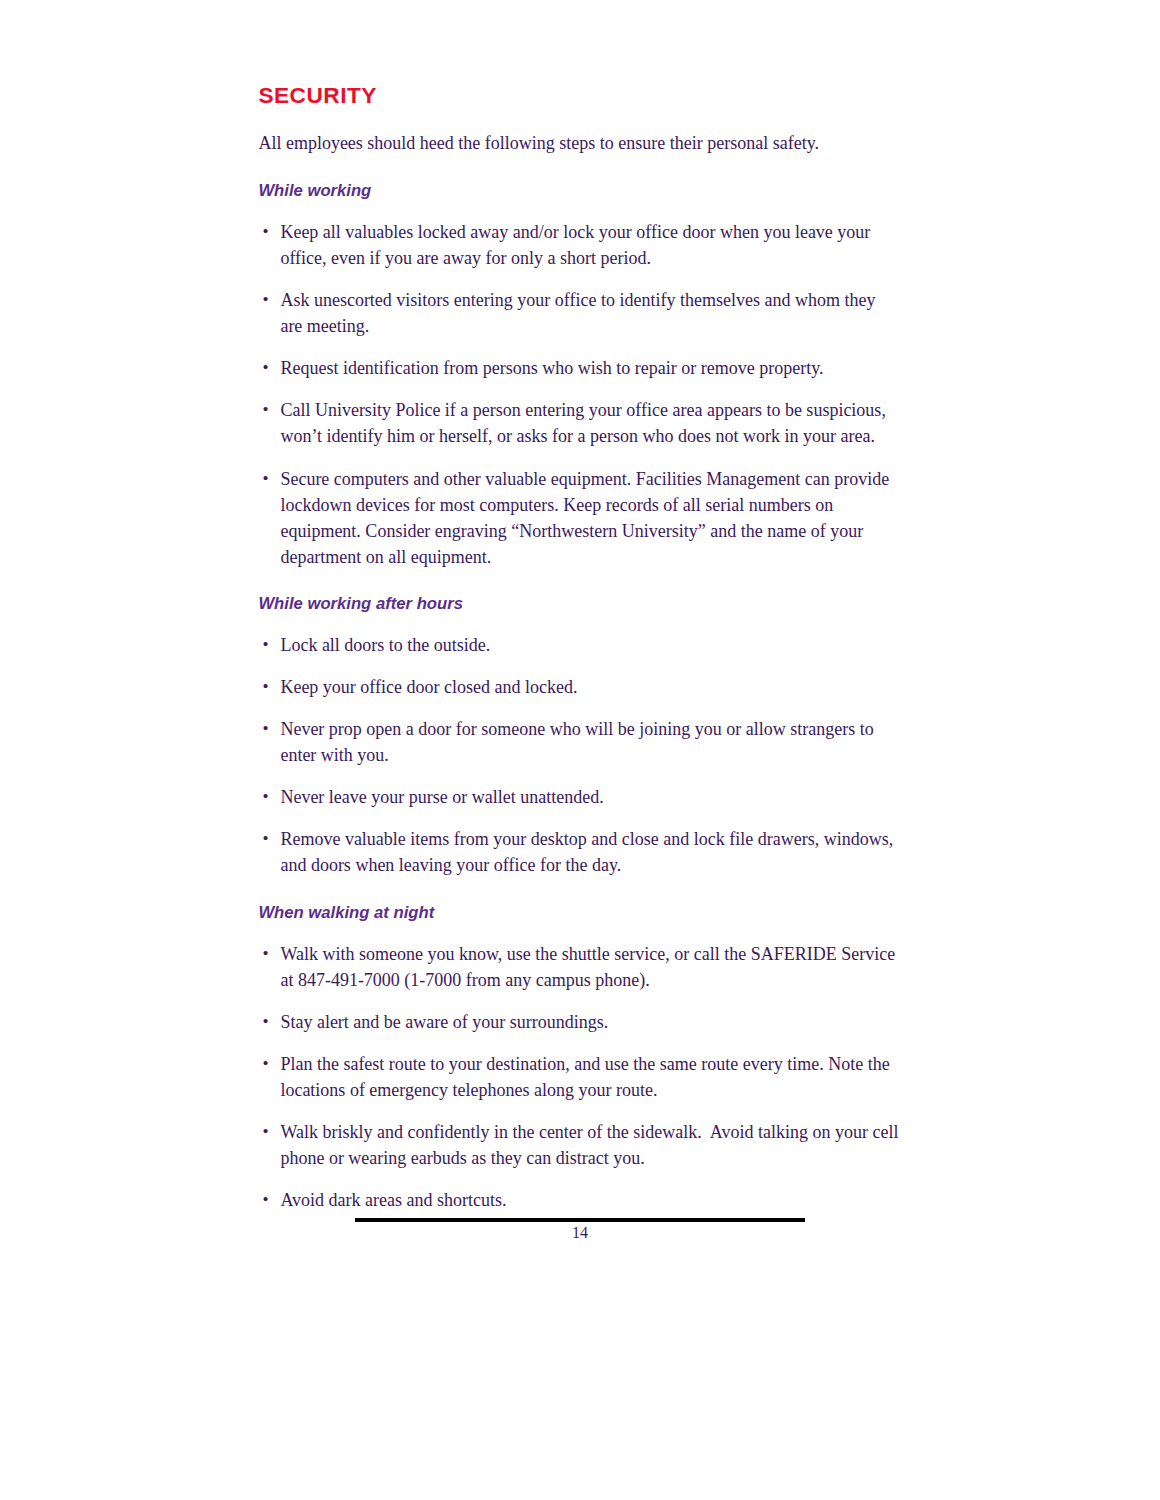SECURITY
All employees should heed the following steps to ensure their personal safety.
While working
Keep all valuables locked away and/or lock your office door when you leave your office, even if you are away for only a short period.
Ask unescorted visitors entering your office to identify themselves and whom they are meeting.
Request identification from persons who wish to repair or remove property.
Call University Police if a person entering your office area appears to be suspicious, won’t identify him or herself, or asks for a person who does not work in your area.
Secure computers and other valuable equipment. Facilities Management can provide lockdown devices for most computers. Keep records of all serial numbers on equipment. Consider engraving “Northwestern University” and the name of your department on all equipment.
While working after hours
Lock all doors to the outside.
Keep your office door closed and locked.
Never prop open a door for someone who will be joining you or allow strangers to enter with you.
Never leave your purse or wallet unattended.
Remove valuable items from your desktop and close and lock file drawers, windows, and doors when leaving your office for the day.
When walking at night
Walk with someone you know, use the shuttle service, or call the SAFERIDE Service at 847-491-7000 (1-7000 from any campus phone).
Stay alert and be aware of your surroundings.
Plan the safest route to your destination, and use the same route every time. Note the locations of emergency telephones along your route.
Walk briskly and confidently in the center of the sidewalk. Avoid talking on your cell phone or wearing earbuds as they can distract you.
Avoid dark areas and shortcuts.
14